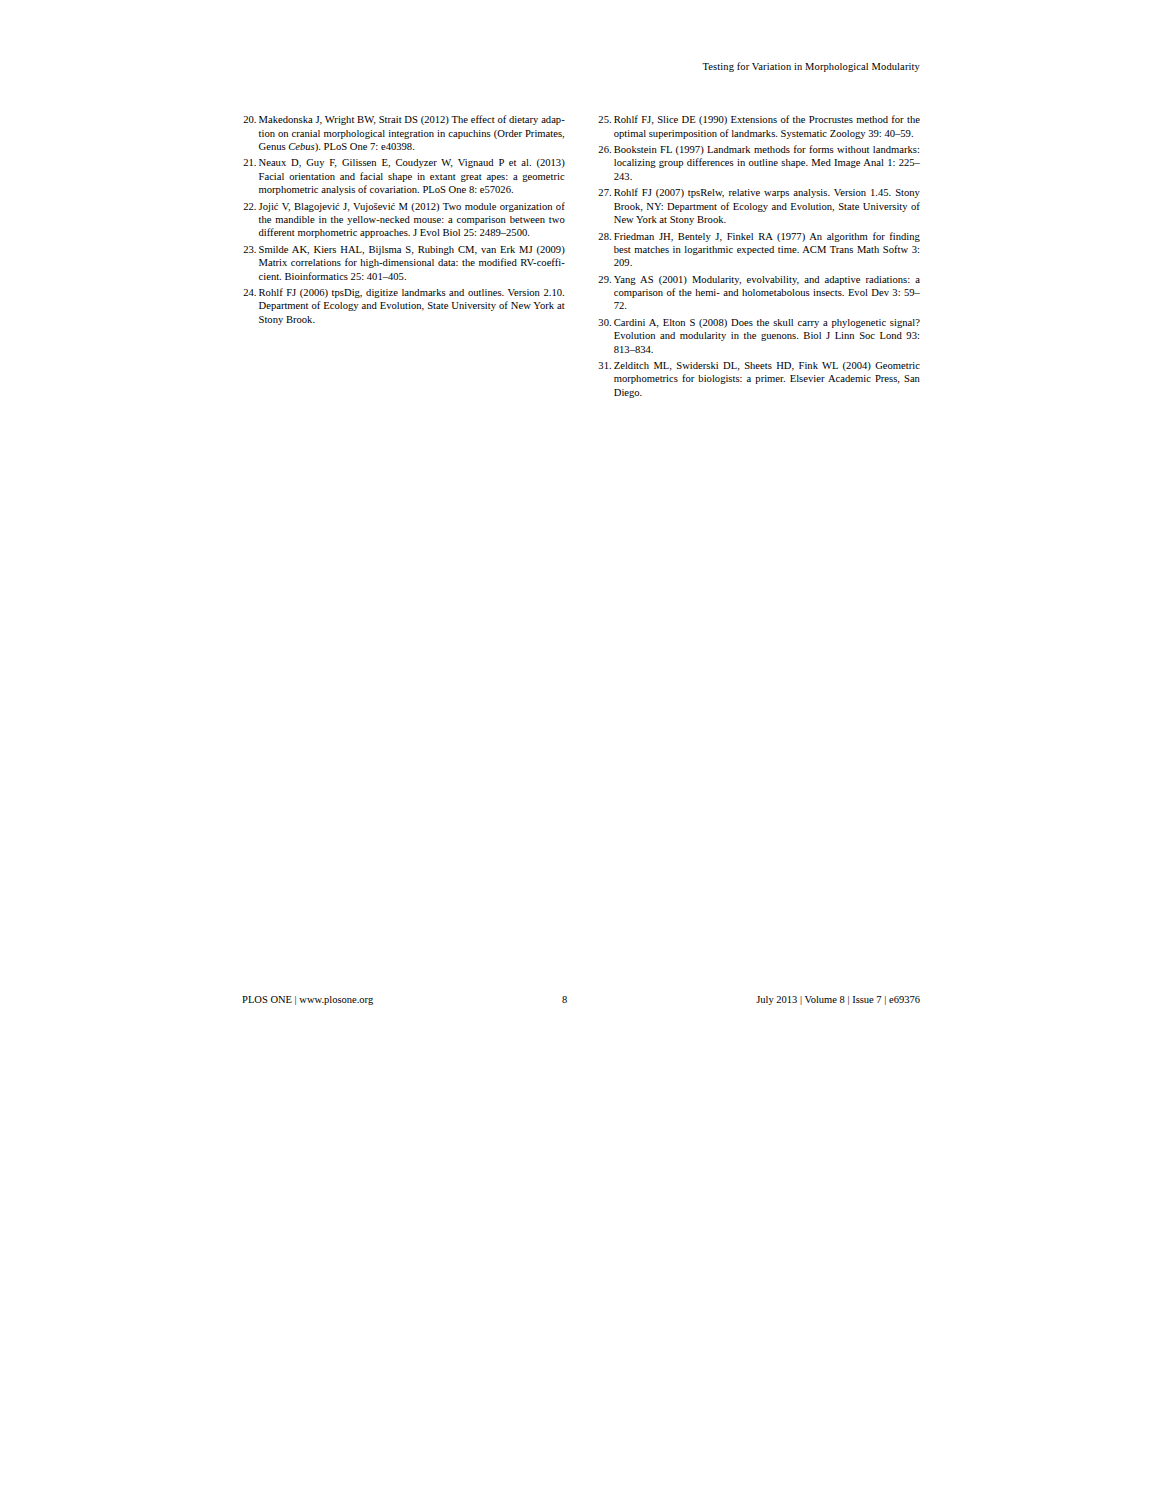Testing for Variation in Morphological Modularity
20. Makedonska J, Wright BW, Strait DS (2012) The effect of dietary adaption on cranial morphological integration in capuchins (Order Primates, Genus Cebus). PLoS One 7: e40398.
21. Neaux D, Guy F, Gilissen E, Coudyzer W, Vignaud P et al. (2013) Facial orientation and facial shape in extant great apes: a geometric morphometric analysis of covariation. PLoS One 8: e57026.
22. Jojić V, Blagojević J, Vujošević M (2012) Two module organization of the mandible in the yellow-necked mouse: a comparison between two different morphometric approaches. J Evol Biol 25: 2489–2500.
23. Smilde AK, Kiers HAL, Bijlsma S, Rubingh CM, van Erk MJ (2009) Matrix correlations for high-dimensional data: the modified RV-coefficient. Bioinformatics 25: 401–405.
24. Rohlf FJ (2006) tpsDig, digitize landmarks and outlines. Version 2.10. Department of Ecology and Evolution, State University of New York at Stony Brook.
25. Rohlf FJ, Slice DE (1990) Extensions of the Procrustes method for the optimal superimposition of landmarks. Systematic Zoology 39: 40–59.
26. Bookstein FL (1997) Landmark methods for forms without landmarks: localizing group differences in outline shape. Med Image Anal 1: 225–243.
27. Rohlf FJ (2007) tpsRelw, relative warps analysis. Version 1.45. Stony Brook, NY: Department of Ecology and Evolution, State University of New York at Stony Brook.
28. Friedman JH, Bentely J, Finkel RA (1977) An algorithm for finding best matches in logarithmic expected time. ACM Trans Math Softw 3: 209.
29. Yang AS (2001) Modularity, evolvability, and adaptive radiations: a comparison of the hemi- and holometabolous insects. Evol Dev 3: 59–72.
30. Cardini A, Elton S (2008) Does the skull carry a phylogenetic signal? Evolution and modularity in the guenons. Biol J Linn Soc Lond 93: 813–834.
31. Zelditch ML, Swiderski DL, Sheets HD, Fink WL (2004) Geometric morphometrics for biologists: a primer. Elsevier Academic Press, San Diego.
PLOS ONE | www.plosone.org
8
July 2013 | Volume 8 | Issue 7 | e69376